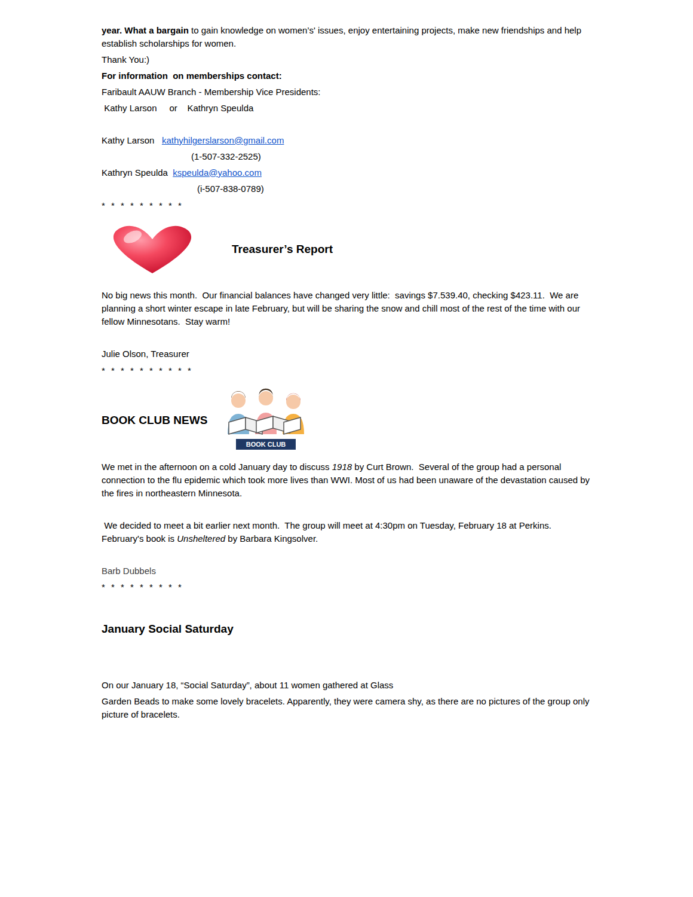year. What a bargain to gain knowledge on women’s' issues, enjoy entertaining projects, make new friendships and help establish scholarships for women.
Thank You:)
For information on memberships contact:
Faribault AAUW Branch - Membership Vice Presidents:
Kathy Larson or Kathryn Speulda
Kathy Larson kathyhilgerslarson@gmail.com
(1-507-332-2525)
Kathryn Speulda kspeulda@yahoo.com
(i-507-838-0789)
* * * * * * * * *
Treasurer’s Report
No big news this month. Our financial balances have changed very little: savings $7.539.40, checking $423.11. We are planning a short winter escape in late February, but will be sharing the snow and chill most of the rest of the time with our fellow Minnesotans. Stay warm!
Julie Olson, Treasurer
* * * * * * * * * *
BOOK CLUB NEWS BOOK CLUB
We met in the afternoon on a cold January day to discuss 1918 by Curt Brown. Several of the group had a personal connection to the flu epidemic which took more lives than WWI. Most of us had been unaware of the devastation caused by the fires in northeastern Minnesota.
We decided to meet a bit earlier next month. The group will meet at 4:30pm on Tuesday, February 18 at Perkins. February's book is Unsheltered by Barbara Kingsolver.
Barb Dubbels
* * * * * * * * *
January Social Saturday
On our January 18, “Social Saturday”, about 11 women gathered at Glass
Garden Beads to make some lovely bracelets. Apparently, they were camera shy, as there are no pictures of the group only picture of bracelets.